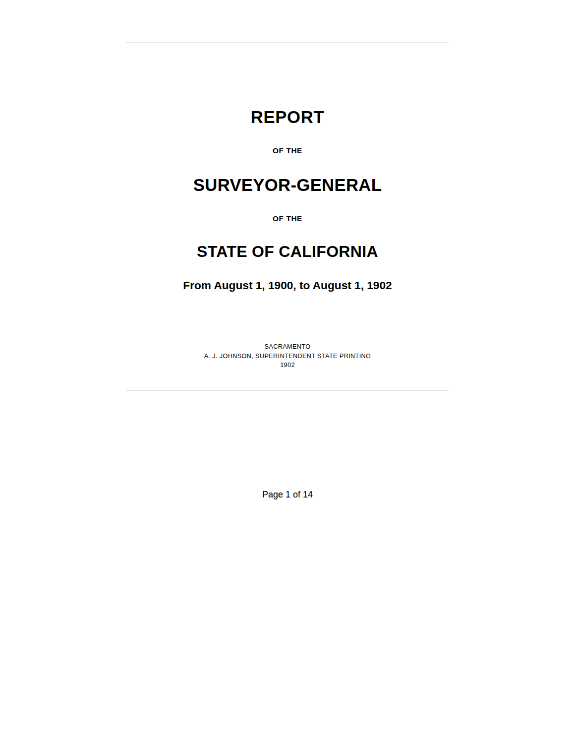REPORT
OF THE
SURVEYOR-GENERAL
OF THE
STATE OF CALIFORNIA
From August 1, 1900, to August 1, 1902
SACRAMENTO
A. J. JOHNSON, SUPERINTENDENT STATE PRINTING
1902
Page 1 of 14